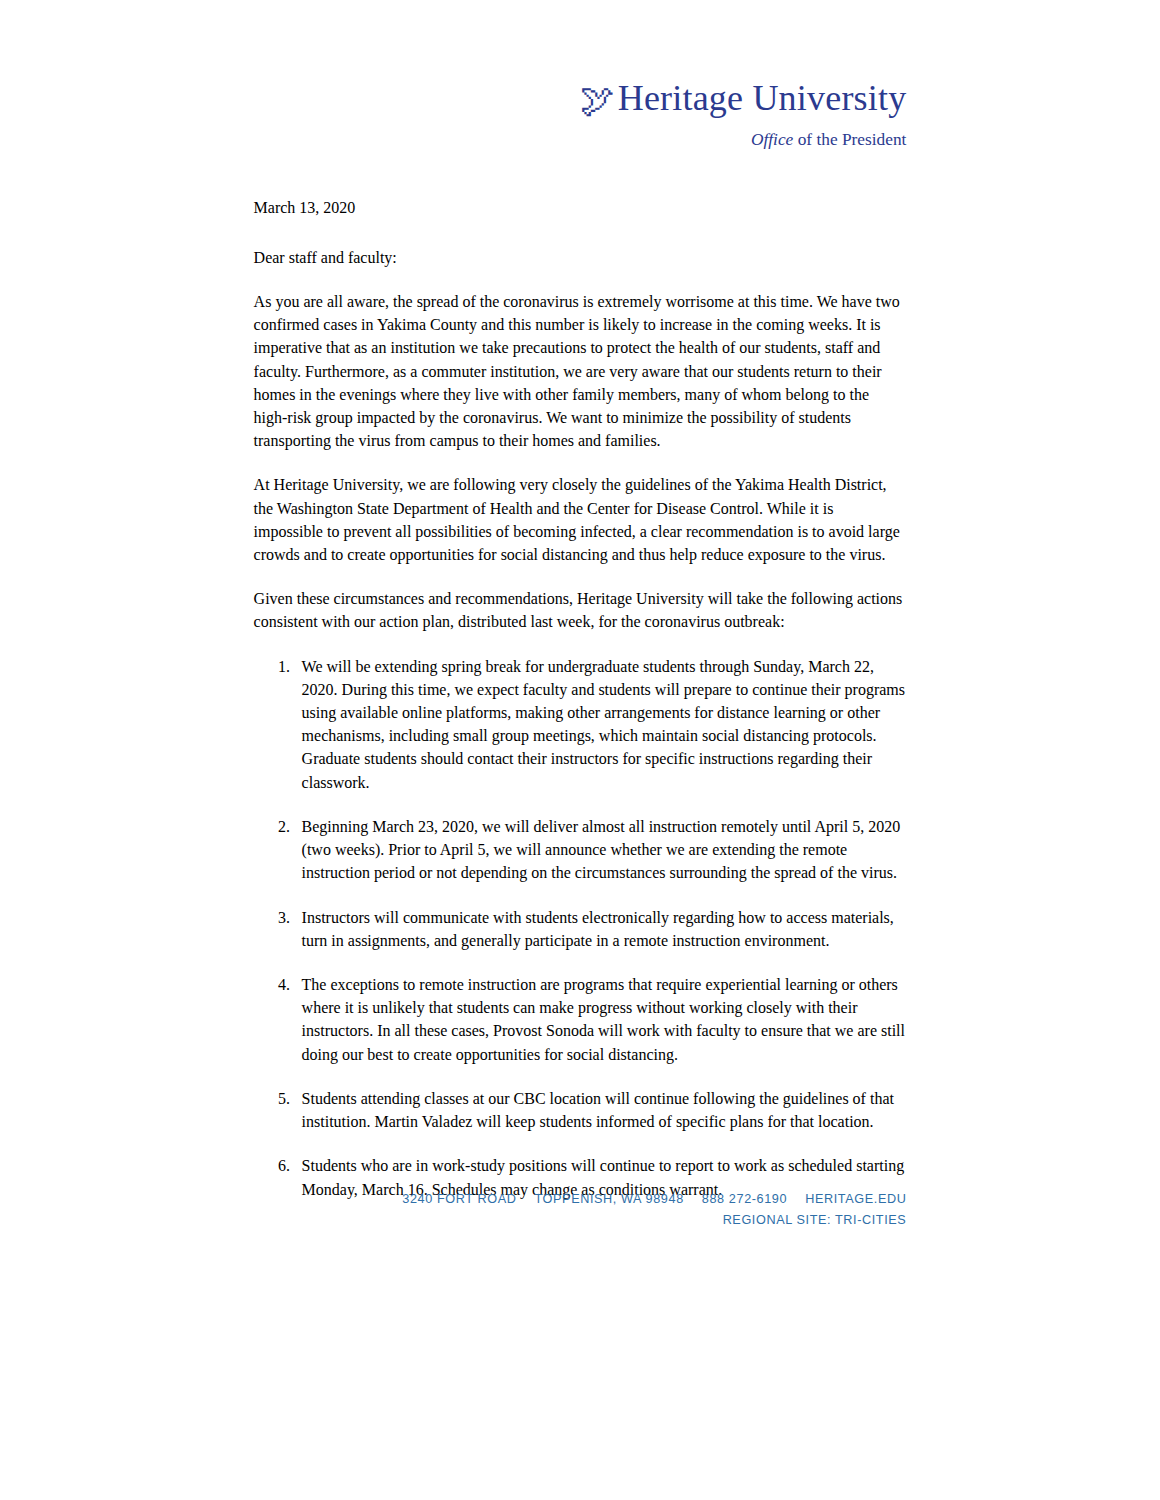🕊Heritage University
Office of the President
March 13, 2020
Dear staff and faculty:
As you are all aware, the spread of the coronavirus is extremely worrisome at this time. We have two confirmed cases in Yakima County and this number is likely to increase in the coming weeks. It is imperative that as an institution we take precautions to protect the health of our students, staff and faculty. Furthermore, as a commuter institution, we are very aware that our students return to their homes in the evenings where they live with other family members, many of whom belong to the high-risk group impacted by the coronavirus. We want to minimize the possibility of students transporting the virus from campus to their homes and families.
At Heritage University, we are following very closely the guidelines of the Yakima Health District, the Washington State Department of Health and the Center for Disease Control. While it is impossible to prevent all possibilities of becoming infected, a clear recommendation is to avoid large crowds and to create opportunities for social distancing and thus help reduce exposure to the virus.
Given these circumstances and recommendations, Heritage University will take the following actions consistent with our action plan, distributed last week, for the coronavirus outbreak:
We will be extending spring break for undergraduate students through Sunday, March 22, 2020. During this time, we expect faculty and students will prepare to continue their programs using available online platforms, making other arrangements for distance learning or other mechanisms, including small group meetings, which maintain social distancing protocols. Graduate students should contact their instructors for specific instructions regarding their classwork.
Beginning March 23, 2020, we will deliver almost all instruction remotely until April 5, 2020 (two weeks). Prior to April 5, we will announce whether we are extending the remote instruction period or not depending on the circumstances surrounding the spread of the virus.
Instructors will communicate with students electronically regarding how to access materials, turn in assignments, and generally participate in a remote instruction environment.
The exceptions to remote instruction are programs that require experiential learning or others where it is unlikely that students can make progress without working closely with their instructors. In all these cases, Provost Sonoda will work with faculty to ensure that we are still doing our best to create opportunities for social distancing.
Students attending classes at our CBC location will continue following the guidelines of that institution. Martin Valadez will keep students informed of specific plans for that location.
Students who are in work-study positions will continue to report to work as scheduled starting Monday, March 16. Schedules may change as conditions warrant.
3240 FORT ROAD TOPPENISH, WA 98948 888 272-6190 HERITAGE.EDU
REGIONAL SITE: TRI-CITIES